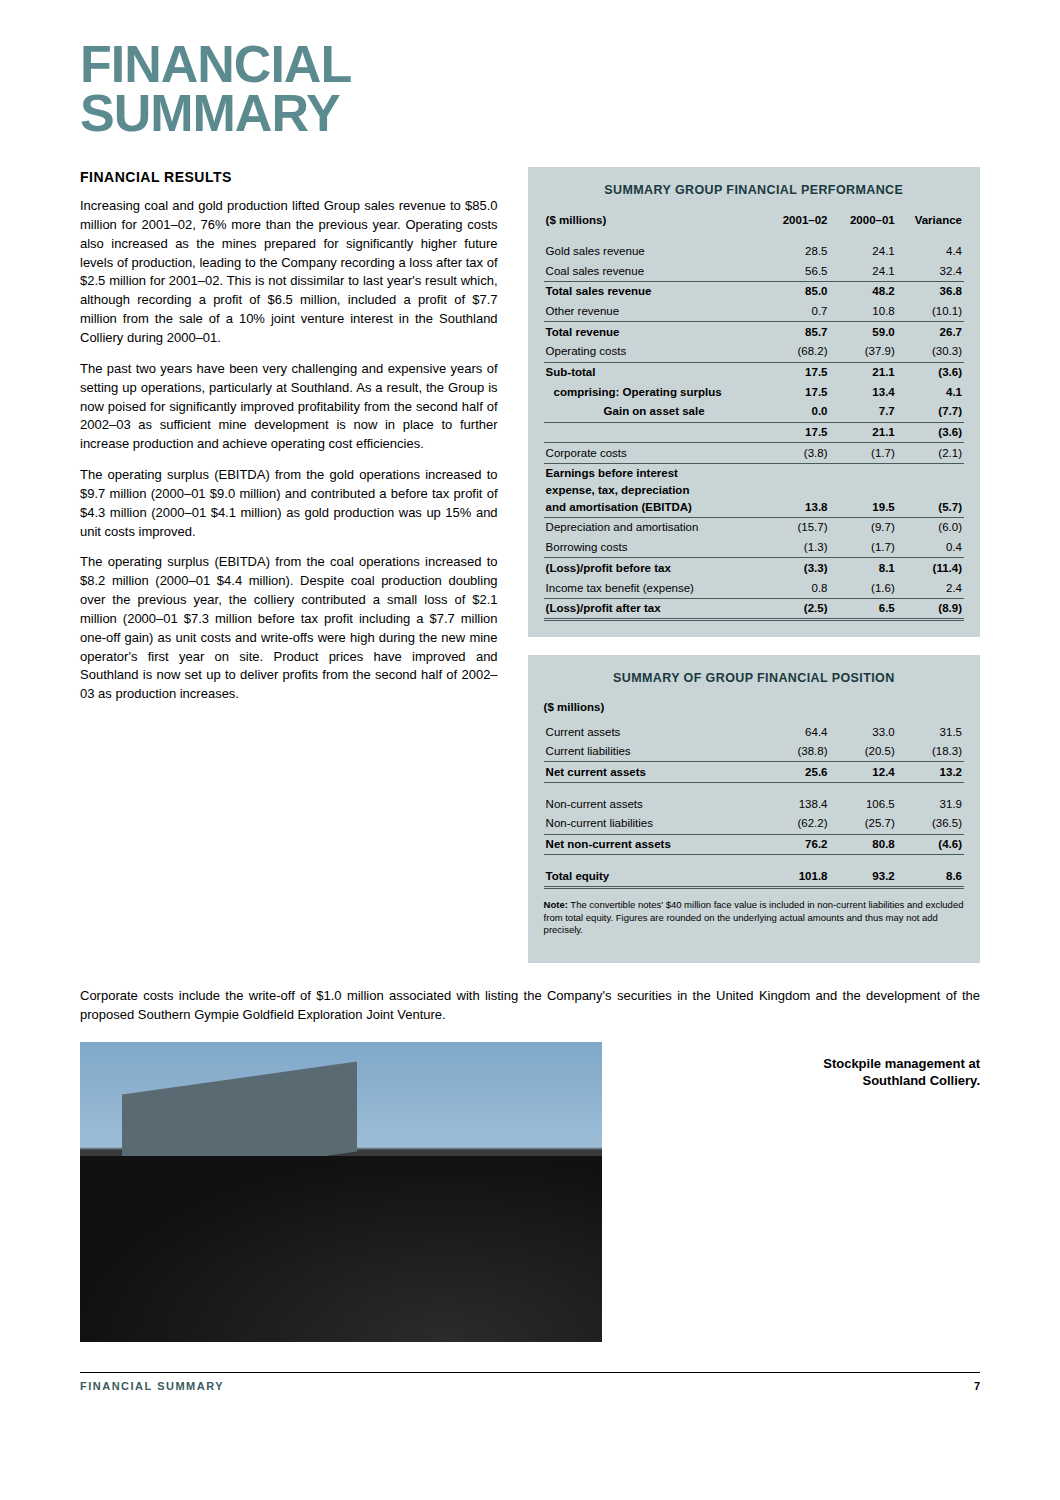FINANCIAL
SUMMARY
FINANCIAL RESULTS
Increasing coal and gold production lifted Group sales revenue to $85.0 million for 2001–02, 76% more than the previous year. Operating costs also increased as the mines prepared for significantly higher future levels of production, leading to the Company recording a loss after tax of $2.5 million for 2001–02. This is not dissimilar to last year's result which, although recording a profit of $6.5 million, included a profit of $7.7 million from the sale of a 10% joint venture interest in the Southland Colliery during 2000–01.
The past two years have been very challenging and expensive years of setting up operations, particularly at Southland. As a result, the Group is now poised for significantly improved profitability from the second half of 2002–03 as sufficient mine development is now in place to further increase production and achieve operating cost efficiencies.
The operating surplus (EBITDA) from the gold operations increased to $9.7 million (2000–01 $9.0 million) and contributed a before tax profit of $4.3 million (2000–01 $4.1 million) as gold production was up 15% and unit costs improved.
The operating surplus (EBITDA) from the coal operations increased to $8.2 million (2000–01 $4.4 million). Despite coal production doubling over the previous year, the colliery contributed a small loss of $2.1 million (2000–01 $7.3 million before tax profit including a $7.7 million one-off gain) as unit costs and write-offs were high during the new mine operator's first year on site. Product prices have improved and Southland is now set up to deliver profits from the second half of 2002–03 as production increases.
SUMMARY GROUP FINANCIAL PERFORMANCE
| ($ millions) | 2001–02 | 2000–01 | Variance |
| --- | --- | --- | --- |
| Gold sales revenue | 28.5 | 24.1 | 4.4 |
| Coal sales revenue | 56.5 | 24.1 | 32.4 |
| Total sales revenue | 85.0 | 48.2 | 36.8 |
| Other revenue | 0.7 | 10.8 | (10.1) |
| Total revenue | 85.7 | 59.0 | 26.7 |
| Operating costs | (68.2) | (37.9) | (30.3) |
| Sub-total | 17.5 | 21.1 | (3.6) |
| comprising: Operating surplus | 17.5 | 13.4 | 4.1 |
| Gain on asset sale | 0.0 | 7.7 | (7.7) |
| | 17.5 | 21.1 | (3.6) |
| Corporate costs | (3.8) | (1.7) | (2.1) |
| Earnings before interest expense, tax, depreciation and amortisation (EBITDA) | 13.8 | 19.5 | (5.7) |
| Depreciation and amortisation | (15.7) | (9.7) | (6.0) |
| Borrowing costs | (1.3) | (1.7) | 0.4 |
| (Loss)/profit before tax | (3.3) | 8.1 | (11.4) |
| Income tax benefit (expense) | 0.8 | (1.6) | 2.4 |
| (Loss)/profit after tax | (2.5) | 6.5 | (8.9) |
SUMMARY OF GROUP FINANCIAL POSITION
($ millions)
| Current assets | 64.4 | 33.0 | 31.5 |
| Current liabilities | (38.8) | (20.5) | (18.3) |
| Net current assets | 25.6 | 12.4 | 13.2 |
| Non-current assets | 138.4 | 106.5 | 31.9 |
| Non-current liabilities | (62.2) | (25.7) | (36.5) |
| Net non-current assets | 76.2 | 80.8 | (4.6) |
| Total equity | 101.8 | 93.2 | 8.6 |
Note: The convertible notes' $40 million face value is included in non-current liabilities and excluded from total equity. Figures are rounded on the underlying actual amounts and thus may not add precisely.
Corporate costs include the write-off of $1.0 million associated with listing the Company's securities in the United Kingdom and the development of the proposed Southern Gympie Goldfield Exploration Joint Venture.
Stockpile management at
Southland Colliery.
FINANCIAL SUMMARY 7